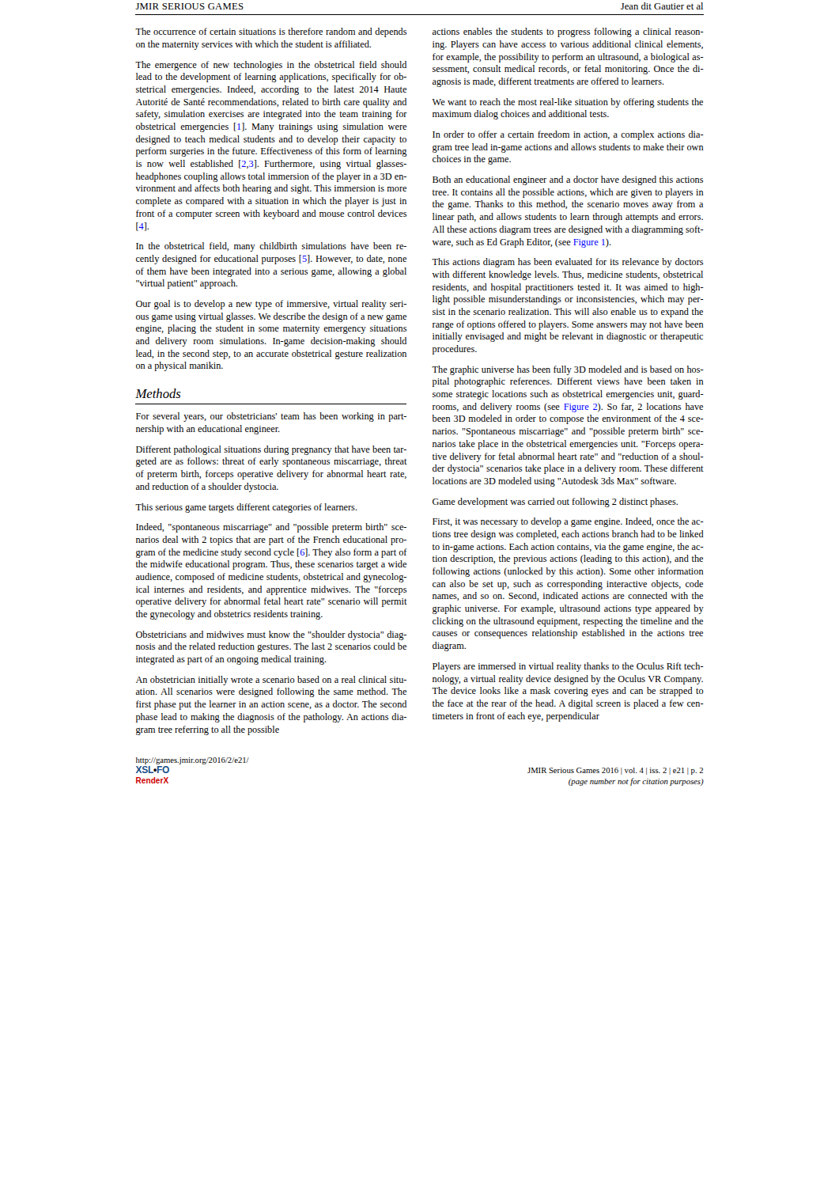JMIR SERIOUS GAMES Jean dit Gautier et al
The occurrence of certain situations is therefore random and depends on the maternity services with which the student is affiliated.
The emergence of new technologies in the obstetrical field should lead to the development of learning applications, specifically for obstetrical emergencies. Indeed, according to the latest 2014 Haute Autorité de Santé recommendations, related to birth care quality and safety, simulation exercises are integrated into the team training for obstetrical emergencies [1]. Many trainings using simulation were designed to teach medical students and to develop their capacity to perform surgeries in the future. Effectiveness of this form of learning is now well established [2,3]. Furthermore, using virtual glasses-headphones coupling allows total immersion of the player in a 3D environment and affects both hearing and sight. This immersion is more complete as compared with a situation in which the player is just in front of a computer screen with keyboard and mouse control devices [4].
In the obstetrical field, many childbirth simulations have been recently designed for educational purposes [5]. However, to date, none of them have been integrated into a serious game, allowing a global "virtual patient" approach.
Our goal is to develop a new type of immersive, virtual reality serious game using virtual glasses. We describe the design of a new game engine, placing the student in some maternity emergency situations and delivery room simulations. In-game decision-making should lead, in the second step, to an accurate obstetrical gesture realization on a physical manikin.
Methods
For several years, our obstetricians' team has been working in partnership with an educational engineer.
Different pathological situations during pregnancy that have been targeted are as follows: threat of early spontaneous miscarriage, threat of preterm birth, forceps operative delivery for abnormal heart rate, and reduction of a shoulder dystocia.
This serious game targets different categories of learners.
Indeed, "spontaneous miscarriage" and "possible preterm birth" scenarios deal with 2 topics that are part of the French educational program of the medicine study second cycle [6]. They also form a part of the midwife educational program. Thus, these scenarios target a wide audience, composed of medicine students, obstetrical and gynecological internes and residents, and apprentice midwives. The "forceps operative delivery for abnormal fetal heart rate" scenario will permit the gynecology and obstetrics residents training.
Obstetricians and midwives must know the "shoulder dystocia" diagnosis and the related reduction gestures. The last 2 scenarios could be integrated as part of an ongoing medical training.
An obstetrician initially wrote a scenario based on a real clinical situation. All scenarios were designed following the same method. The first phase put the learner in an action scene, as a doctor. The second phase lead to making the diagnosis of the pathology. An actions diagram tree referring to all the possible
actions enables the students to progress following a clinical reasoning. Players can have access to various additional clinical elements, for example, the possibility to perform an ultrasound, a biological assessment, consult medical records, or fetal monitoring. Once the diagnosis is made, different treatments are offered to learners.
We want to reach the most real-like situation by offering students the maximum dialog choices and additional tests.
In order to offer a certain freedom in action, a complex actions diagram tree lead in-game actions and allows students to make their own choices in the game.
Both an educational engineer and a doctor have designed this actions tree. It contains all the possible actions, which are given to players in the game. Thanks to this method, the scenario moves away from a linear path, and allows students to learn through attempts and errors. All these actions diagram trees are designed with a diagramming software, such as Ed Graph Editor, (see Figure 1).
This actions diagram has been evaluated for its relevance by doctors with different knowledge levels. Thus, medicine students, obstetrical residents, and hospital practitioners tested it. It was aimed to highlight possible misunderstandings or inconsistencies, which may persist in the scenario realization. This will also enable us to expand the range of options offered to players. Some answers may not have been initially envisaged and might be relevant in diagnostic or therapeutic procedures.
The graphic universe has been fully 3D modeled and is based on hospital photographic references. Different views have been taken in some strategic locations such as obstetrical emergencies unit, guardrooms, and delivery rooms (see Figure 2). So far, 2 locations have been 3D modeled in order to compose the environment of the 4 scenarios. "Spontaneous miscarriage" and "possible preterm birth" scenarios take place in the obstetrical emergencies unit. "Forceps operative delivery for fetal abnormal heart rate" and "reduction of a shoulder dystocia" scenarios take place in a delivery room. These different locations are 3D modeled using "Autodesk 3ds Max" software.
Game development was carried out following 2 distinct phases.
First, it was necessary to develop a game engine. Indeed, once the actions tree design was completed, each actions branch had to be linked to in-game actions. Each action contains, via the game engine, the action description, the previous actions (leading to this action), and the following actions (unlocked by this action). Some other information can also be set up, such as corresponding interactive objects, code names, and so on. Second, indicated actions are connected with the graphic universe. For example, ultrasound actions type appeared by clicking on the ultrasound equipment, respecting the timeline and the causes or consequences relationship established in the actions tree diagram.
Players are immersed in virtual reality thanks to the Oculus Rift technology, a virtual reality device designed by the Oculus VR Company. The device looks like a mask covering eyes and can be strapped to the face at the rear of the head. A digital screen is placed a few centimeters in front of each eye, perpendicular
http://games.jmir.org/2016/2/e21/
XSL•FO
RenderX
JMIR Serious Games 2016 | vol. 4 | iss. 2 | e21 | p. 2
(page number not for citation purposes)